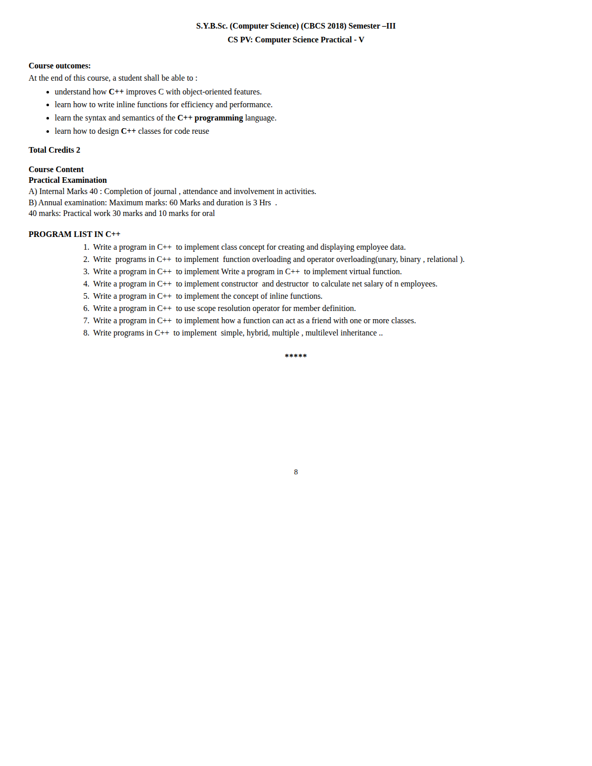S.Y.B.Sc. (Computer Science) (CBCS 2018) Semester –III
CS PV: Computer Science Practical - V
Course outcomes:
At the end of this course, a student shall be able to :
understand how C++ improves C with object-oriented features.
learn how to write inline functions for efficiency and performance.
learn the syntax and semantics of the C++ programming language.
learn how to design C++ classes for code reuse
Total Credits 2
Course Content
Practical Examination
A) Internal Marks 40 : Completion of journal , attendance and involvement in activities.
B) Annual examination: Maximum marks: 60 Marks and duration is 3 Hrs .
40 marks: Practical work 30 marks and 10 marks for oral
PROGRAM LIST IN C++
Write a program in C++ to implement class concept for creating and displaying employee data.
Write programs in C++ to implement function overloading and operator overloading(unary, binary , relational ).
Write a program in C++ to implement Write a program in C++ to implement virtual function.
Write a program in C++ to implement constructor and destructor to calculate net salary of n employees.
Write a program in C++ to implement the concept of inline functions.
Write a program in C++ to use scope resolution operator for member definition.
Write a program in C++ to implement how a function can act as a friend with one or more classes.
Write programs in C++ to implement simple, hybrid, multiple , multilevel inheritance ..
*****
8